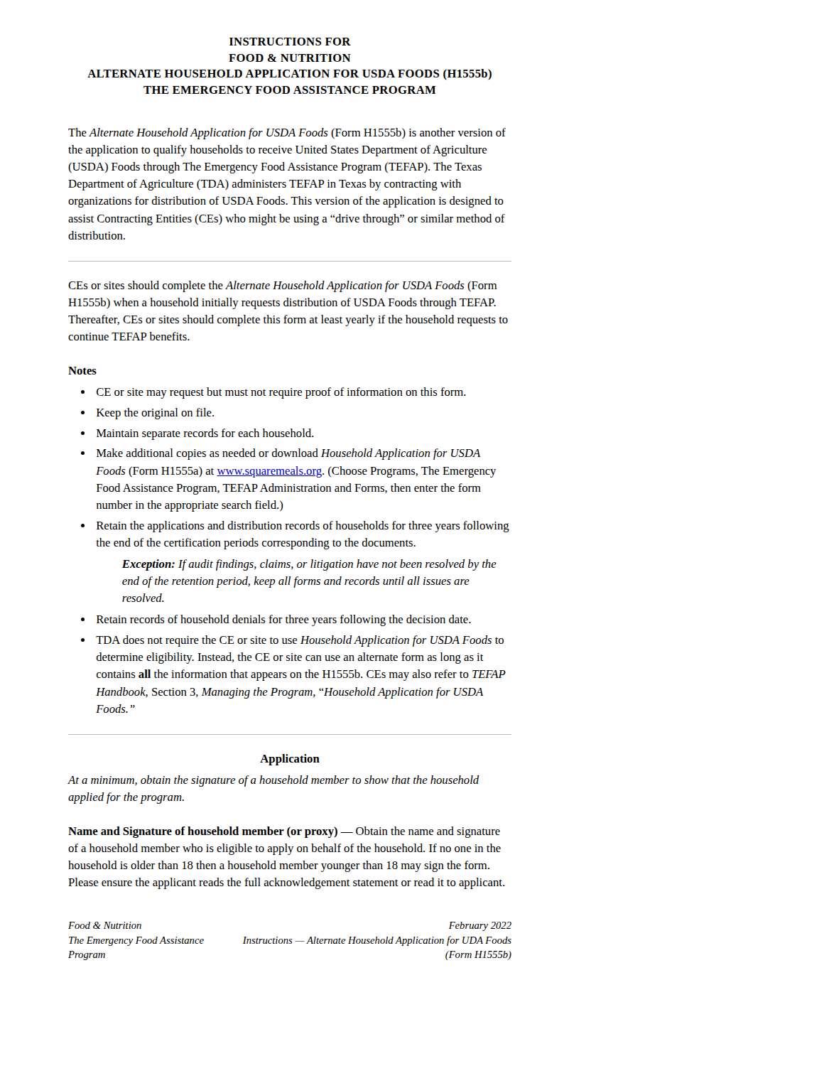INSTRUCTIONS FOR
FOOD & NUTRITION
ALTERNATE HOUSEHOLD APPLICATION FOR USDA FOODS (H1555b)
THE EMERGENCY FOOD ASSISTANCE PROGRAM
The Alternate Household Application for USDA Foods (Form H1555b) is another version of the application to qualify households to receive United States Department of Agriculture (USDA) Foods through The Emergency Food Assistance Program (TEFAP). The Texas Department of Agriculture (TDA) administers TEFAP in Texas by contracting with organizations for distribution of USDA Foods. This version of the application is designed to assist Contracting Entities (CEs) who might be using a “drive through” or similar method of distribution.
CEs or sites should complete the Alternate Household Application for USDA Foods (Form H1555b) when a household initially requests distribution of USDA Foods through TEFAP. Thereafter, CEs or sites should complete this form at least yearly if the household requests to continue TEFAP benefits.
Notes
CE or site may request but must not require proof of information on this form.
Keep the original on file.
Maintain separate records for each household.
Make additional copies as needed or download Household Application for USDA Foods (Form H1555a) at www.squaremeals.org. (Choose Programs, The Emergency Food Assistance Program, TEFAP Administration and Forms, then enter the form number in the appropriate search field.)
Retain the applications and distribution records of households for three years following the end of the certification periods corresponding to the documents.
Exception: If audit findings, claims, or litigation have not been resolved by the end of the retention period, keep all forms and records until all issues are resolved.
Retain records of household denials for three years following the decision date.
TDA does not require the CE or site to use Household Application for USDA Foods to determine eligibility. Instead, the CE or site can use an alternate form as long as it contains all the information that appears on the H1555b. CEs may also refer to TEFAP Handbook, Section 3, Managing the Program, “Household Application for USDA Foods.”
Application
At a minimum, obtain the signature of a household member to show that the household applied for the program.
Name and Signature of household member (or proxy) — Obtain the name and signature of a household member who is eligible to apply on behalf of the household. If no one in the household is older than 18 then a household member younger than 18 may sign the form. Please ensure the applicant reads the full acknowledgement statement or read it to applicant.
Food & Nutrition
The Emergency Food Assistance Program
February 2022
Instructions — Alternate Household Application for UDA Foods (Form H1555b)